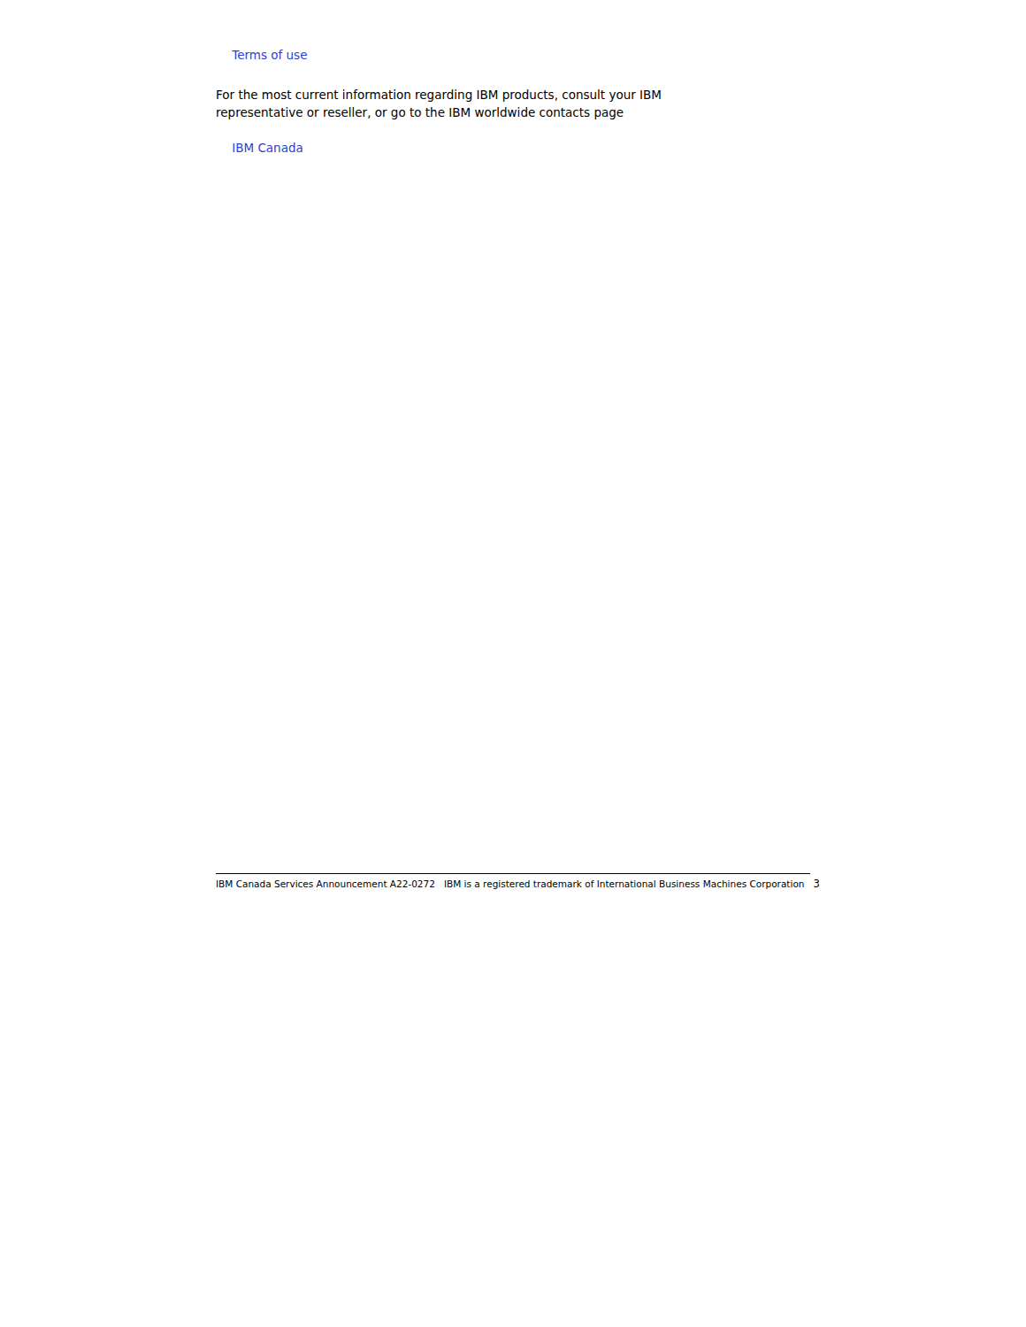Terms of use
For the most current information regarding IBM products, consult your IBM representative or reseller, or go to the IBM worldwide contacts page
IBM Canada
IBM Canada Services Announcement A22-0272 IBM is a registered trademark of International Business Machines Corporation 3